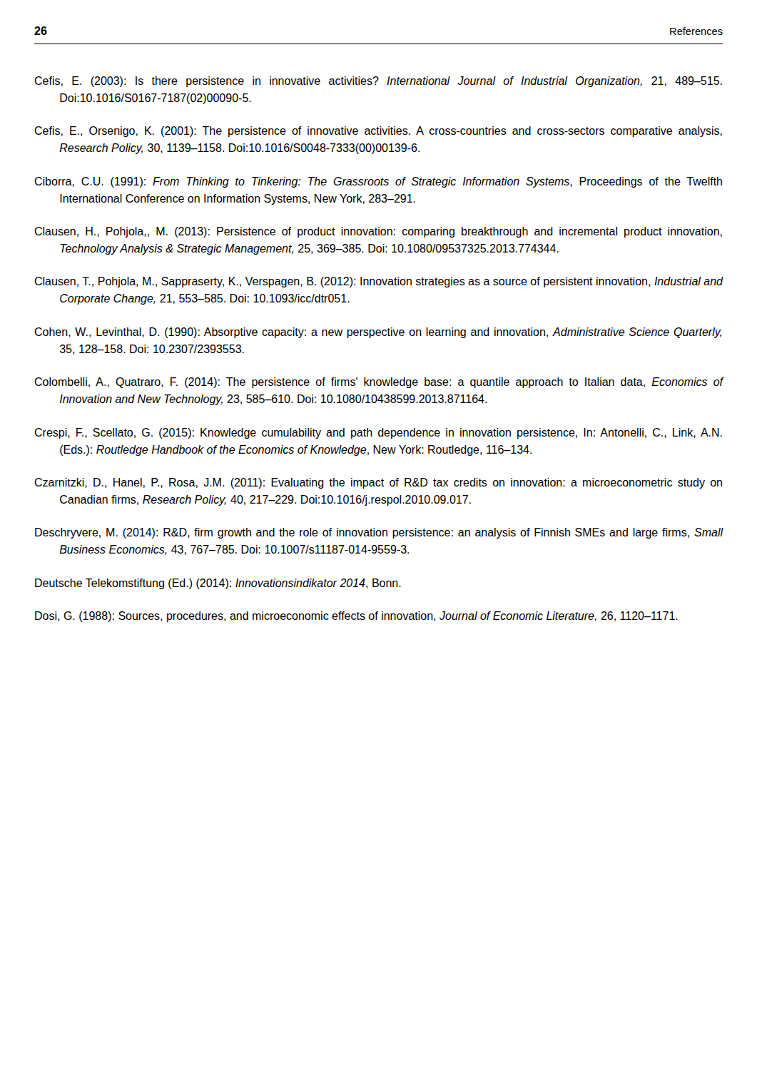26 References
Cefis, E. (2003): Is there persistence in innovative activities? International Journal of Industrial Organization, 21, 489–515. Doi:10.1016/S0167-7187(02)00090-5.
Cefis, E., Orsenigo, K. (2001): The persistence of innovative activities. A cross-countries and cross-sectors comparative analysis, Research Policy, 30, 1139–1158. Doi:10.1016/S0048-7333(00)00139-6.
Ciborra, C.U. (1991): From Thinking to Tinkering: The Grassroots of Strategic Information Systems, Proceedings of the Twelfth International Conference on Information Systems, New York, 283–291.
Clausen, H., Pohjola,, M. (2013): Persistence of product innovation: comparing breakthrough and incremental product innovation, Technology Analysis & Strategic Management, 25, 369–385. Doi: 10.1080/09537325.2013.774344.
Clausen, T., Pohjola, M., Sappraserty, K., Verspagen, B. (2012): Innovation strategies as a source of persistent innovation, Industrial and Corporate Change, 21, 553–585. Doi: 10.1093/icc/dtr051.
Cohen, W., Levinthal, D. (1990): Absorptive capacity: a new perspective on learning and innovation, Administrative Science Quarterly, 35, 128–158. Doi: 10.2307/2393553.
Colombelli, A., Quatraro, F. (2014): The persistence of firms' knowledge base: a quantile approach to Italian data, Economics of Innovation and New Technology, 23, 585–610. Doi: 10.1080/10438599.2013.871164.
Crespi, F., Scellato, G. (2015): Knowledge cumulability and path dependence in innovation persistence, In: Antonelli, C., Link, A.N. (Eds.): Routledge Handbook of the Economics of Knowledge, New York: Routledge, 116–134.
Czarnitzki, D., Hanel, P., Rosa, J.M. (2011): Evaluating the impact of R&D tax credits on innovation: a microeconometric study on Canadian firms, Research Policy, 40, 217–229. Doi:10.1016/j.respol.2010.09.017.
Deschryvere, M. (2014): R&D, firm growth and the role of innovation persistence: an analysis of Finnish SMEs and large firms, Small Business Economics, 43, 767–785. Doi: 10.1007/s11187-014-9559-3.
Deutsche Telekomstiftung (Ed.) (2014): Innovationsindikator 2014, Bonn.
Dosi, G. (1988): Sources, procedures, and microeconomic effects of innovation, Journal of Economic Literature, 26, 1120–1171.